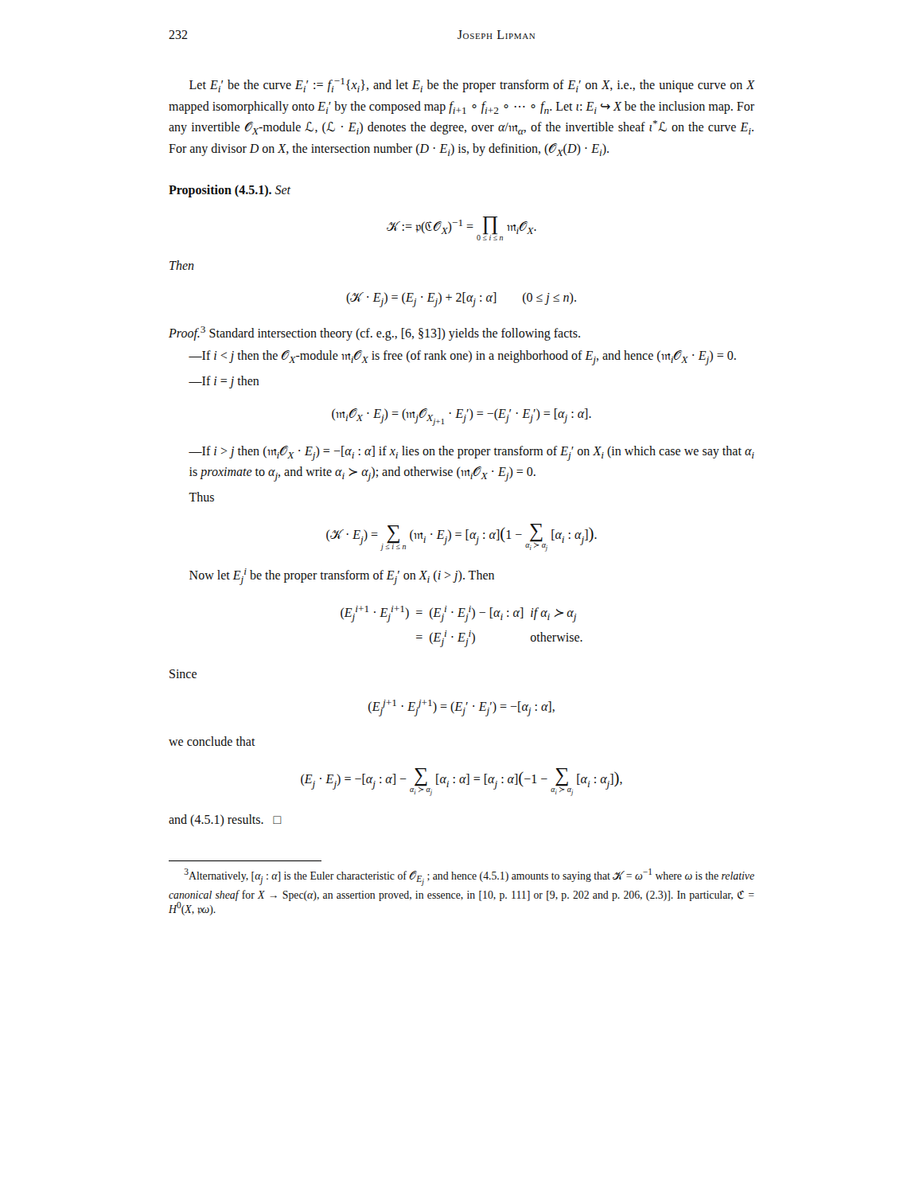232 Joseph Lipman
Let Ei′ be the curve Ei′ := fi−1{xi}, and let Ei be the proper transform of Ei′ on X, i.e., the unique curve on X mapped isomorphically onto Ei′ by the composed map fi+1 ∘ fi+2 ∘ ⋯ ∘ fn. Let ι: Ei ↪ X be the inclusion map. For any invertible 𝒪X-module ℒ, (ℒ · Ei) denotes the degree, over α/𝔪α, of the invertible sheaf ι*ℒ on the curve Ei. For any divisor D on X, the intersection number (D · Ei) is, by definition, (𝒪X(D) · Ei).
Proposition (4.5.1). Set
𝒦 := 𝔭(ℭ𝒪X)−1 = ∏0 ≤ i ≤ n 𝔪i𝒪X.
Then
(𝒦 · Ej) = (Ej · Ej) + 2[αj : α] (0 ≤ j ≤ n).
Proof.3 Standard intersection theory (cf. e.g., [6, §13]) yields the following facts.
—If i < j then the 𝒪X-module 𝔪i𝒪X is free (of rank one) in a neighborhood of Ej, and hence (𝔪i𝒪X · Ej) = 0.
—If i = j then
(𝔪i𝒪X · Ej) = (𝔪j𝒪Xj+1 · Ej′) = −(Ej′ · Ej′) = [αj : α].
—If i > j then (𝔪i𝒪X · Ej) = −[αi : α] if xi lies on the proper transform of Ej′ on Xi (in which case we say that αi is proximate to αj, and write αi ≻ αj); and otherwise (𝔪i𝒪X · Ej) = 0.
Thus
(𝒦 · Ej) = ∑j ≤ i ≤ n (𝔪i · Ej) = [αj : α](1 − ∑αi ≻ αj [αi : αj]).
Now let Eji be the proper transform of Ej′ on Xi (i > j). Then
| ( E j i +1 · E j i +1 ) | = | ( E j i · E j i ) − [ α i : α ] | if α i ≻ α j |
| | = | ( E j i · E j i ) | otherwise. |
Since
(Ejj+1 · Ejj+1) = (Ej′ · Ej′) = −[αj : α],
we conclude that
(Ej · Ej) = −[αj : α] − ∑αi ≻ αj [αi : α] = [αj : α](−1 − ∑αi ≻ αj [αi : αj]),
and (4.5.1) results. □
3Alternatively, [αj : α] is the Euler characteristic of 𝒪Ej ; and hence (4.5.1) amounts to saying that 𝒦 = ω−1 where ω is the relative canonical sheaf for X → Spec(α), an assertion proved, in essence, in [10, p. 111] or [9, p. 202 and p. 206, (2.3)]. In particular, ℭ = H0(X, 𝔭ω).